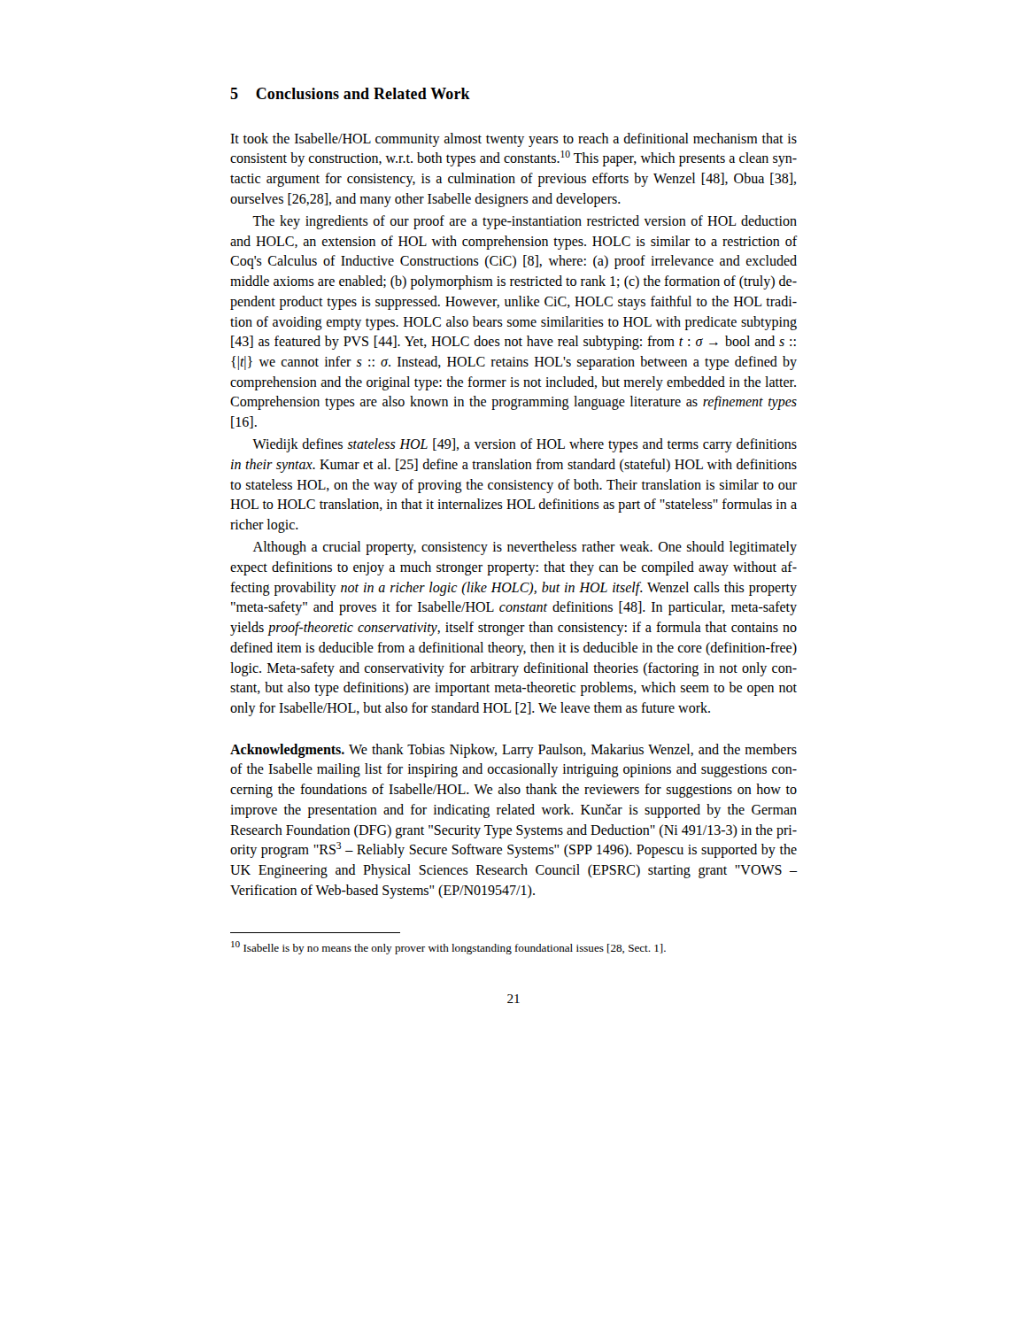5 Conclusions and Related Work
It took the Isabelle/HOL community almost twenty years to reach a definitional mechanism that is consistent by construction, w.r.t. both types and constants.10 This paper, which presents a clean syntactic argument for consistency, is a culmination of previous efforts by Wenzel [48], Obua [38], ourselves [26,28], and many other Isabelle designers and developers.
The key ingredients of our proof are a type-instantiation restricted version of HOL deduction and HOLC, an extension of HOL with comprehension types. HOLC is similar to a restriction of Coq's Calculus of Inductive Constructions (CiC) [8], where: (a) proof irrelevance and excluded middle axioms are enabled; (b) polymorphism is restricted to rank 1; (c) the formation of (truly) dependent product types is suppressed. However, unlike CiC, HOLC stays faithful to the HOL tradition of avoiding empty types. HOLC also bears some similarities to HOL with predicate subtyping [43] as featured by PVS [44]. Yet, HOLC does not have real subtyping: from t : σ → bool and s :: {|t|} we cannot infer s :: σ. Instead, HOLC retains HOL's separation between a type defined by comprehension and the original type: the former is not included, but merely embedded in the latter. Comprehension types are also known in the programming language literature as refinement types [16].
Wiedijk defines stateless HOL [49], a version of HOL where types and terms carry definitions in their syntax. Kumar et al. [25] define a translation from standard (stateful) HOL with definitions to stateless HOL, on the way of proving the consistency of both. Their translation is similar to our HOL to HOLC translation, in that it internalizes HOL definitions as part of "stateless" formulas in a richer logic.
Although a crucial property, consistency is nevertheless rather weak. One should legitimately expect definitions to enjoy a much stronger property: that they can be compiled away without affecting provability not in a richer logic (like HOLC), but in HOL itself. Wenzel calls this property "meta-safety" and proves it for Isabelle/HOL constant definitions [48]. In particular, meta-safety yields proof-theoretic conservativity, itself stronger than consistency: if a formula that contains no defined item is deducible from a definitional theory, then it is deducible in the core (definition-free) logic. Meta-safety and conservativity for arbitrary definitional theories (factoring in not only constant, but also type definitions) are important meta-theoretic problems, which seem to be open not only for Isabelle/HOL, but also for standard HOL [2]. We leave them as future work.
Acknowledgments. We thank Tobias Nipkow, Larry Paulson, Makarius Wenzel, and the members of the Isabelle mailing list for inspiring and occasionally intriguing opinions and suggestions concerning the foundations of Isabelle/HOL. We also thank the reviewers for suggestions on how to improve the presentation and for indicating related work. Kunčar is supported by the German Research Foundation (DFG) grant "Security Type Systems and Deduction" (Ni 491/13-3) in the priority program "RS3 – Reliably Secure Software Systems" (SPP 1496). Popescu is supported by the UK Engineering and Physical Sciences Research Council (EPSRC) starting grant "VOWS – Verification of Web-based Systems" (EP/N019547/1).
10 Isabelle is by no means the only prover with longstanding foundational issues [28, Sect. 1].
21